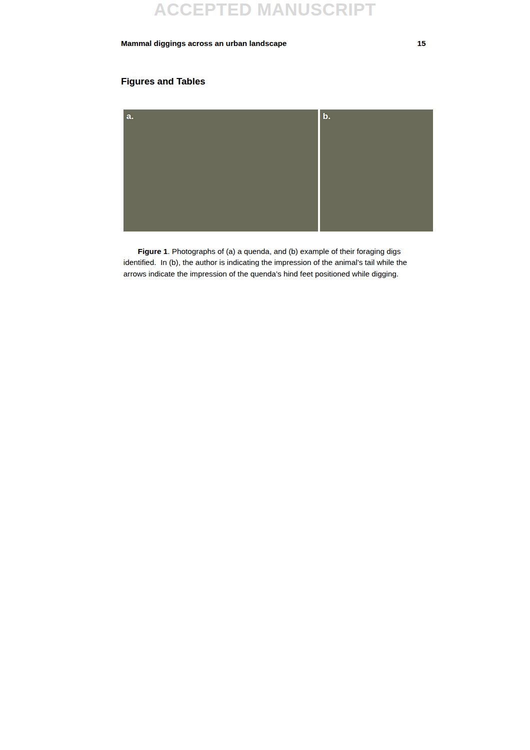ACCEPTED MANUSCRIPT
Mammal diggings across an urban landscape 15
Figures and Tables
a.
b.
Figure 1. Photographs of (a) a quenda, and (b) example of their foraging digs identified. In (b), the author is indicating the impression of the animal’s tail while the arrows indicate the impression of the quenda’s hind feet positioned while digging.